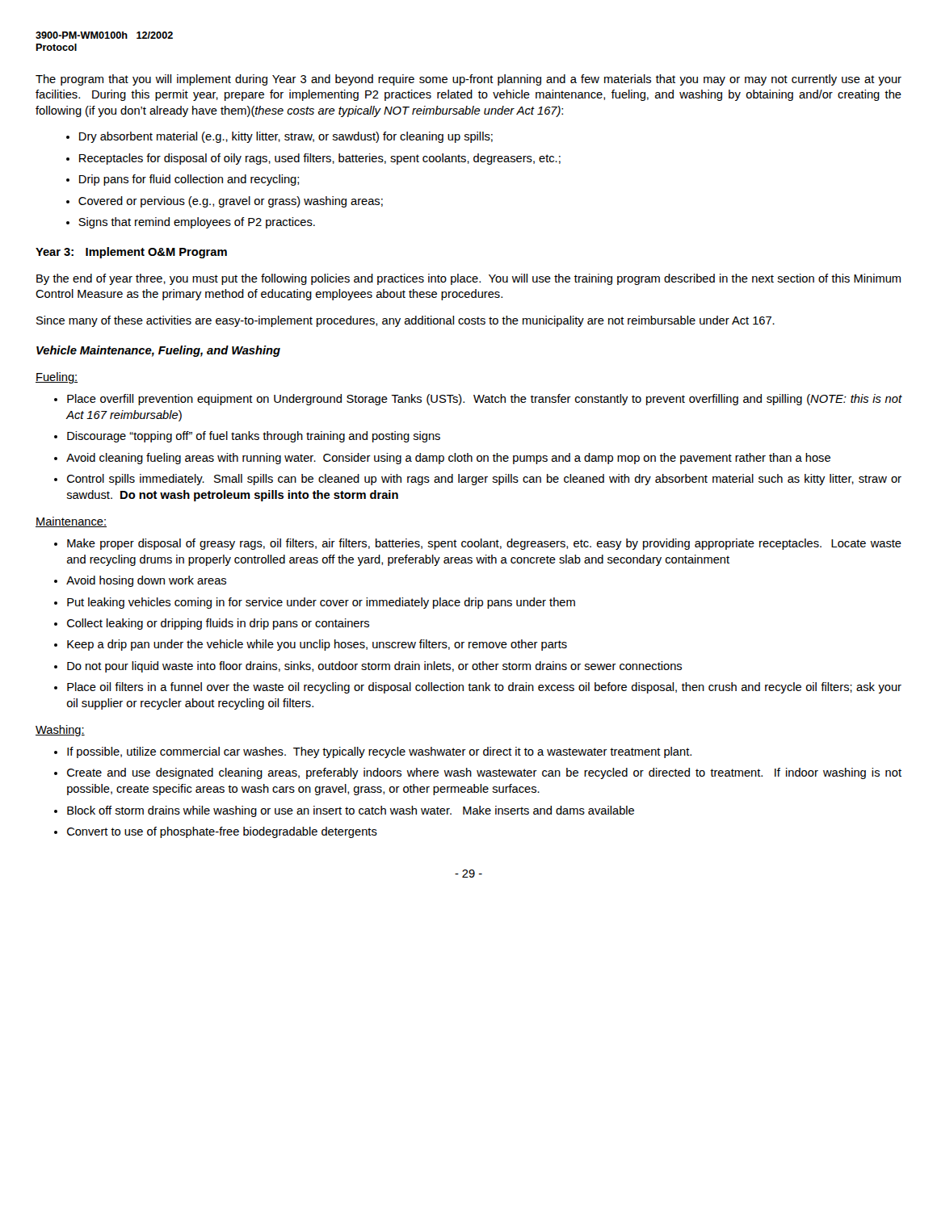3900-PM-WM0100h 12/2002
Protocol
The program that you will implement during Year 3 and beyond require some up-front planning and a few materials that you may or may not currently use at your facilities. During this permit year, prepare for implementing P2 practices related to vehicle maintenance, fueling, and washing by obtaining and/or creating the following (if you don’t already have them)(these costs are typically NOT reimbursable under Act 167):
Dry absorbent material (e.g., kitty litter, straw, or sawdust) for cleaning up spills;
Receptacles for disposal of oily rags, used filters, batteries, spent coolants, degreasers, etc.;
Drip pans for fluid collection and recycling;
Covered or pervious (e.g., gravel or grass) washing areas;
Signs that remind employees of P2 practices.
Year 3: Implement O&M Program
By the end of year three, you must put the following policies and practices into place. You will use the training program described in the next section of this Minimum Control Measure as the primary method of educating employees about these procedures.
Since many of these activities are easy-to-implement procedures, any additional costs to the municipality are not reimbursable under Act 167.
Vehicle Maintenance, Fueling, and Washing
Fueling:
Place overfill prevention equipment on Underground Storage Tanks (USTs). Watch the transfer constantly to prevent overfilling and spilling (NOTE: this is not Act 167 reimbursable)
Discourage “topping off” of fuel tanks through training and posting signs
Avoid cleaning fueling areas with running water. Consider using a damp cloth on the pumps and a damp mop on the pavement rather than a hose
Control spills immediately. Small spills can be cleaned up with rags and larger spills can be cleaned with dry absorbent material such as kitty litter, straw or sawdust. Do not wash petroleum spills into the storm drain
Maintenance:
Make proper disposal of greasy rags, oil filters, air filters, batteries, spent coolant, degreasers, etc. easy by providing appropriate receptacles. Locate waste and recycling drums in properly controlled areas off the yard, preferably areas with a concrete slab and secondary containment
Avoid hosing down work areas
Put leaking vehicles coming in for service under cover or immediately place drip pans under them
Collect leaking or dripping fluids in drip pans or containers
Keep a drip pan under the vehicle while you unclip hoses, unscrew filters, or remove other parts
Do not pour liquid waste into floor drains, sinks, outdoor storm drain inlets, or other storm drains or sewer connections
Place oil filters in a funnel over the waste oil recycling or disposal collection tank to drain excess oil before disposal, then crush and recycle oil filters; ask your oil supplier or recycler about recycling oil filters.
Washing:
If possible, utilize commercial car washes. They typically recycle washwater or direct it to a wastewater treatment plant.
Create and use designated cleaning areas, preferably indoors where wash wastewater can be recycled or directed to treatment. If indoor washing is not possible, create specific areas to wash cars on gravel, grass, or other permeable surfaces.
Block off storm drains while washing or use an insert to catch wash water. Make inserts and dams available
Convert to use of phosphate-free biodegradable detergents
- 29 -